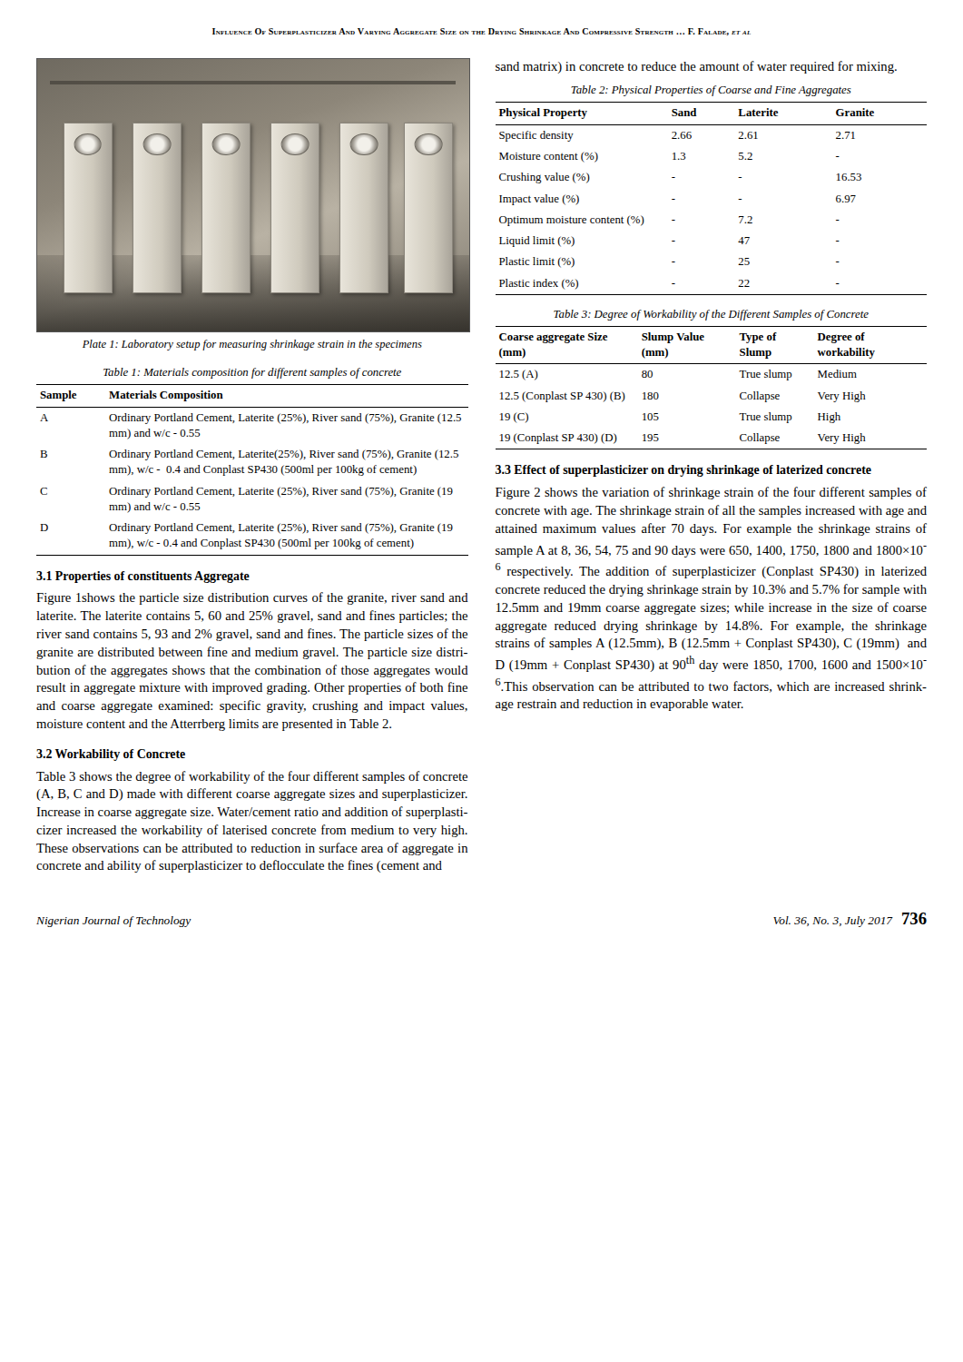Influence Of Superplasticizer And Varying Aggregate Size on the Drying Shrinkage And Compressive Strength … F. Falade, et al
Plate 1: Laboratory setup for measuring shrinkage strain in the specimens
Table 1: Materials composition for different samples of concrete
| Sample | Materials Composition |
| --- | --- |
| A | Ordinary Portland Cement, Laterite (25%), River sand (75%), Granite (12.5 mm) and w/c - 0.55 |
| B | Ordinary Portland Cement, Laterite(25%), River sand (75%), Granite (12.5 mm), w/c - 0.4 and Conplast SP430 (500ml per 100kg of cement) |
| C | Ordinary Portland Cement, Laterite (25%), River sand (75%), Granite (19 mm) and w/c - 0.55 |
| D | Ordinary Portland Cement, Laterite (25%), River sand (75%), Granite (19 mm), w/c - 0.4 and Conplast SP430 (500ml per 100kg of cement) |
3.1 Properties of constituents Aggregate
Figure 1shows the particle size distribution curves of the granite, river sand and laterite. The laterite contains 5, 60 and 25% gravel, sand and fines particles; the river sand contains 5, 93 and 2% gravel, sand and fines. The particle sizes of the granite are distributed between fine and medium gravel. The particle size distribution of the aggregates shows that the combination of those aggregates would result in aggregate mixture with improved grading. Other properties of both fine and coarse aggregate examined: specific gravity, crushing and impact values, moisture content and the Atterrberg limits are presented in Table 2.
3.2 Workability of Concrete
Table 3 shows the degree of workability of the four different samples of concrete (A, B, C and D) made with different coarse aggregate sizes and superplasticizer. Increase in coarse aggregate size. Water/cement ratio and addition of superplasticizer increased the workability of laterised concrete from medium to very high. These observations can be attributed to reduction in surface area of aggregate in concrete and ability of superplasticizer to deflocculate the fines (cement and
sand matrix) in concrete to reduce the amount of water required for mixing.
Table 2: Physical Properties of Coarse and Fine Aggregates
| Physical Property | Sand | Laterite | Granite |
| --- | --- | --- | --- |
| Specific density | 2.66 | 2.61 | 2.71 |
| Moisture content (%) | 1.3 | 5.2 | - |
| Crushing value (%) | - | - | 16.53 |
| Impact value (%) | - | - | 6.97 |
| Optimum moisture content (%) | - | 7.2 | - |
| Liquid limit (%) | - | 47 | - |
| Plastic limit (%) | - | 25 | - |
| Plastic index (%) | - | 22 | - |
Table 3: Degree of Workability of the Different Samples of Concrete
| Coarse aggregate Size (mm) | Slump Value (mm) | Type of Slump | Degree of workability |
| --- | --- | --- | --- |
| 12.5 (A) | 80 | True slump | Medium |
| 12.5 (Conplast SP 430) (B) | 180 | Collapse | Very High |
| 19 (C) | 105 | True slump | High |
| 19 (Conplast SP 430) (D) | 195 | Collapse | Very High |
3.3 Effect of superplasticizer on drying shrinkage of laterized concrete
Figure 2 shows the variation of shrinkage strain of the four different samples of concrete with age. The shrinkage strain of all the samples increased with age and attained maximum values after 70 days. For example the shrinkage strains of sample A at 8, 36, 54, 75 and 90 days were 650, 1400, 1750, 1800 and 1800×10-6 respectively. The addition of superplasticizer (Conplast SP430) in laterized concrete reduced the drying shrinkage strain by 10.3% and 5.7% for sample with 12.5mm and 19mm coarse aggregate sizes; while increase in the size of coarse aggregate reduced drying shrinkage by 14.8%. For example, the shrinkage strains of samples A (12.5mm), B (12.5mm + Conplast SP430), C (19mm) and D (19mm + Conplast SP430) at 90th day were 1850, 1700, 1600 and 1500×10-6.This observation can be attributed to two factors, which are increased shrinkage restrain and reduction in evaporable water.
Nigerian Journal of Technology
Vol. 36, No. 3, July 2017 736